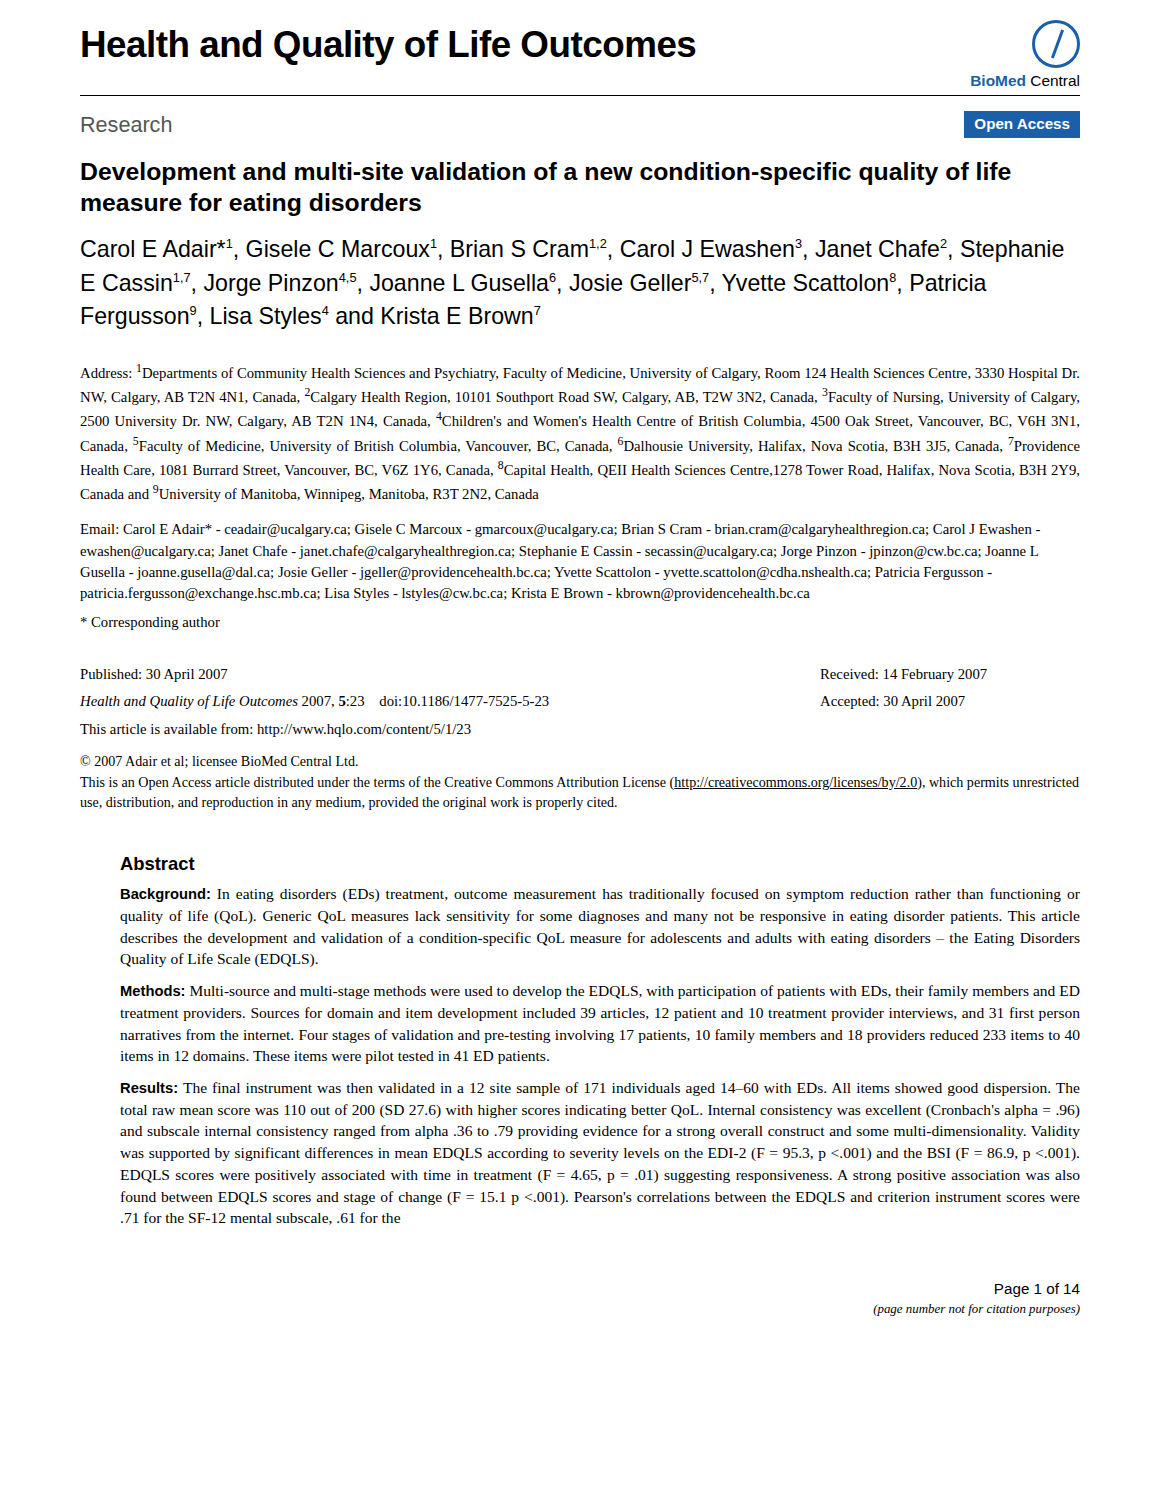Health and Quality of Life Outcomes
BioMed Central
Research
Open Access
Development and multi-site validation of a new condition-specific quality of life measure for eating disorders
Carol E Adair*1, Gisele C Marcoux1, Brian S Cram1,2, Carol J Ewashen3, Janet Chafe2, Stephanie E Cassin1,7, Jorge Pinzon4,5, Joanne L Gusella6, Josie Geller5,7, Yvette Scattolon8, Patricia Fergusson9, Lisa Styles4 and Krista E Brown7
Address: 1Departments of Community Health Sciences and Psychiatry, Faculty of Medicine, University of Calgary, Room 124 Health Sciences Centre, 3330 Hospital Dr. NW, Calgary, AB T2N 4N1, Canada, 2Calgary Health Region, 10101 Southport Road SW, Calgary, AB, T2W 3N2, Canada, 3Faculty of Nursing, University of Calgary, 2500 University Dr. NW, Calgary, AB T2N 1N4, Canada, 4Children's and Women's Health Centre of British Columbia, 4500 Oak Street, Vancouver, BC, V6H 3N1, Canada, 5Faculty of Medicine, University of British Columbia, Vancouver, BC, Canada, 6Dalhousie University, Halifax, Nova Scotia, B3H 3J5, Canada, 7Providence Health Care, 1081 Burrard Street, Vancouver, BC, V6Z 1Y6, Canada, 8Capital Health, QEII Health Sciences Centre,1278 Tower Road, Halifax, Nova Scotia, B3H 2Y9, Canada and 9University of Manitoba, Winnipeg, Manitoba, R3T 2N2, Canada
Email: Carol E Adair* - ceadair@ucalgary.ca; Gisele C Marcoux - gmarcoux@ucalgary.ca; Brian S Cram - brian.cram@calgaryhealthregion.ca; Carol J Ewashen - ewashen@ucalgary.ca; Janet Chafe - janet.chafe@calgaryhealthregion.ca; Stephanie E Cassin - secassin@ucalgary.ca; Jorge Pinzon - jpinzon@cw.bc.ca; Joanne L Gusella - joanne.gusella@dal.ca; Josie Geller - jgeller@providencehealth.bc.ca; Yvette Scattolon - yvette.scattolon@cdha.nshealth.ca; Patricia Fergusson - patricia.fergusson@exchange.hsc.mb.ca; Lisa Styles - lstyles@cw.bc.ca; Krista E Brown - kbrown@providencehealth.bc.ca
* Corresponding author
Published: 30 April 2007
Received: 14 February 2007
Health and Quality of Life Outcomes 2007, 5:23 doi:10.1186/1477-7525-5-23
Accepted: 30 April 2007
This article is available from: http://www.hqlo.com/content/5/1/23
© 2007 Adair et al; licensee BioMed Central Ltd.
This is an Open Access article distributed under the terms of the Creative Commons Attribution License (http://creativecommons.org/licenses/by/2.0), which permits unrestricted use, distribution, and reproduction in any medium, provided the original work is properly cited.
Abstract
Background: In eating disorders (EDs) treatment, outcome measurement has traditionally focused on symptom reduction rather than functioning or quality of life (QoL). Generic QoL measures lack sensitivity for some diagnoses and many not be responsive in eating disorder patients. This article describes the development and validation of a condition-specific QoL measure for adolescents and adults with eating disorders – the Eating Disorders Quality of Life Scale (EDQLS).
Methods: Multi-source and multi-stage methods were used to develop the EDQLS, with participation of patients with EDs, their family members and ED treatment providers. Sources for domain and item development included 39 articles, 12 patient and 10 treatment provider interviews, and 31 first person narratives from the internet. Four stages of validation and pre-testing involving 17 patients, 10 family members and 18 providers reduced 233 items to 40 items in 12 domains. These items were pilot tested in 41 ED patients.
Results: The final instrument was then validated in a 12 site sample of 171 individuals aged 14–60 with EDs. All items showed good dispersion. The total raw mean score was 110 out of 200 (SD 27.6) with higher scores indicating better QoL. Internal consistency was excellent (Cronbach's alpha = .96) and subscale internal consistency ranged from alpha .36 to .79 providing evidence for a strong overall construct and some multi-dimensionality. Validity was supported by significant differences in mean EDQLS according to severity levels on the EDI-2 (F = 95.3, p <.001) and the BSI (F = 86.9, p <.001). EDQLS scores were positively associated with time in treatment (F = 4.65, p = .01) suggesting responsiveness. A strong positive association was also found between EDQLS scores and stage of change (F = 15.1 p <.001). Pearson's correlations between the EDQLS and criterion instrument scores were .71 for the SF-12 mental subscale, .61 for the
Page 1 of 14
(page number not for citation purposes)